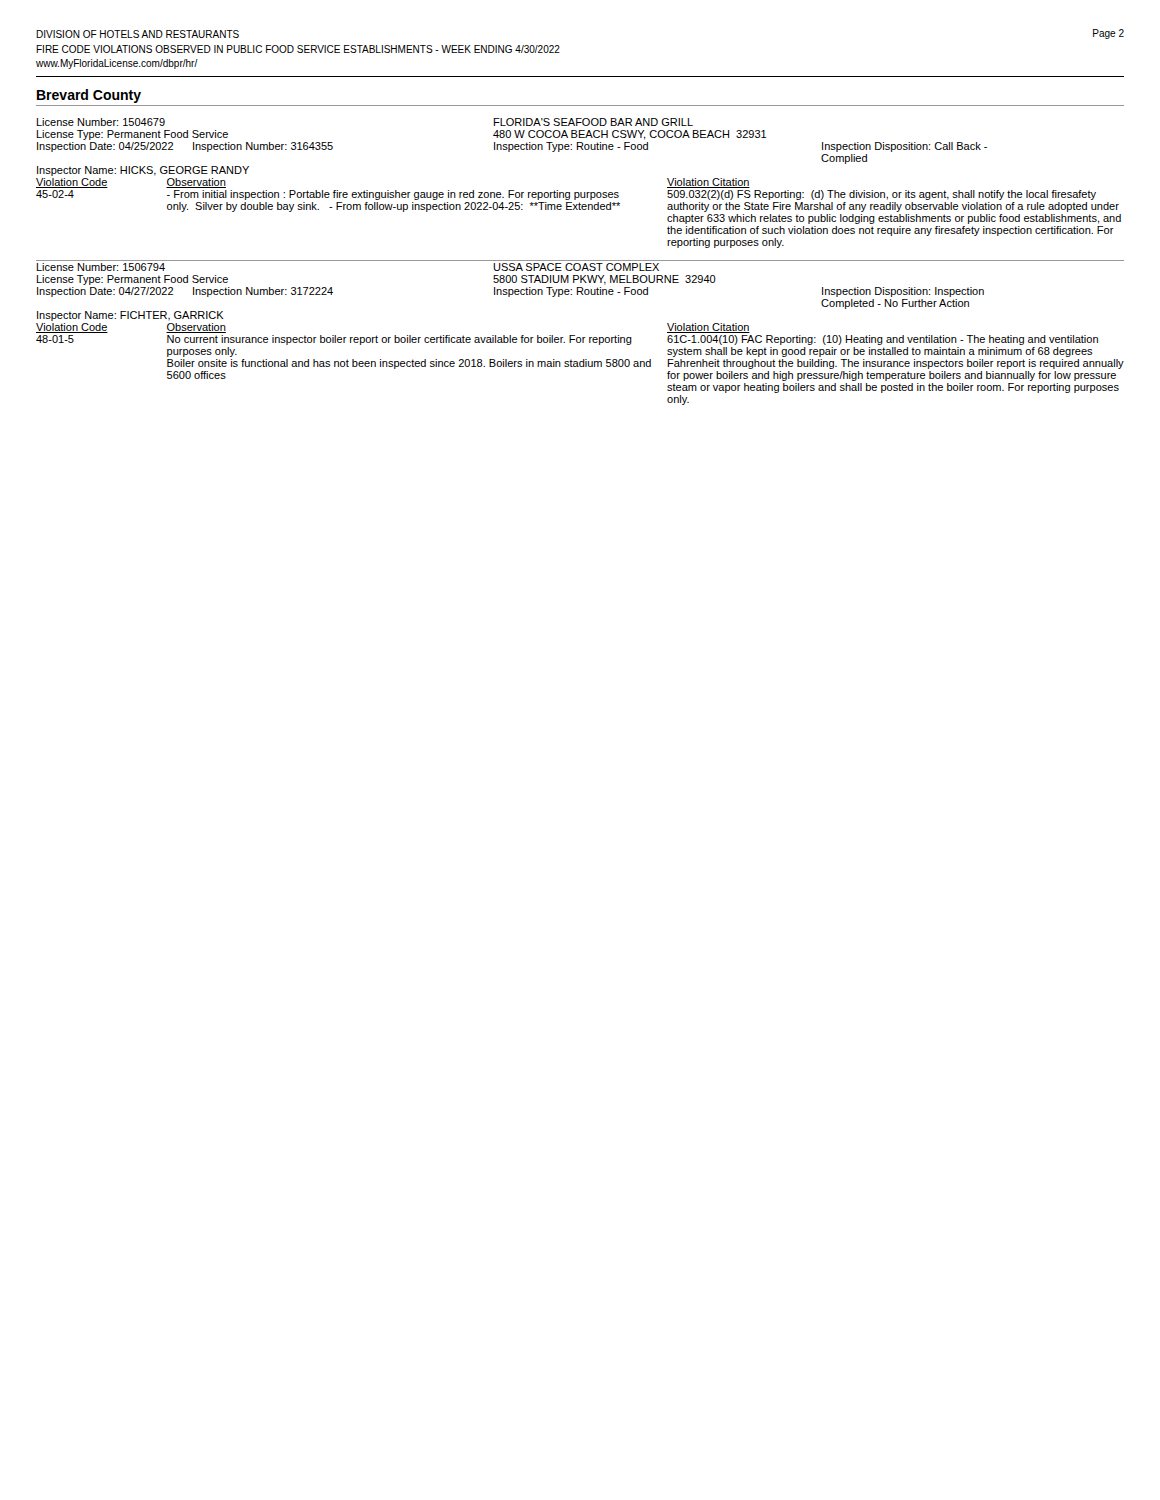DIVISION OF HOTELS AND RESTAURANTS
FIRE CODE VIOLATIONS OBSERVED IN PUBLIC FOOD SERVICE ESTABLISHMENTS - WEEK ENDING 4/30/2022
www.MyFloridaLicense.com/dbpr/hr/
Page 2
Brevard County
| License Number: 1504679 | FLORIDA'S SEAFOOD BAR AND GRILL |
| License Type: Permanent Food Service | 480 W COCOA BEACH CSWY, COCOA BEACH 32931 |
| Inspection Date: 04/25/2022 Inspection Number: 3164355 | / Inspection Type: Routine - Food / Inspection Disposition: Call Back - Complied / |
| Inspector Name: HICKS, GEORGE RANDY | |
| Violation Code | Observation | Violation Citation |
| 45-02-4 | - From initial inspection : Portable fire extinguisher gauge in red zone. For reporting purposes only. Silver by double bay sink. - From follow-up inspection 2022-04-25: **Time Extended** | 509.032(2)(d) FS Reporting: (d) The division, or its agent, shall notify the local firesafety authority or the State Fire Marshal of any readily observable violation of a rule adopted under chapter 633 which relates to public lodging establishments or public food establishments, and the identification of such violation does not require any firesafety inspection certification. For reporting purposes only. |
| License Number: 1506794 | USSA SPACE COAST COMPLEX |
| License Type: Permanent Food Service | 5800 STADIUM PKWY, MELBOURNE 32940 |
| Inspection Date: 04/27/2022 Inspection Number: 3172224 | / Inspection Type: Routine - Food / Inspection Disposition: Inspection Completed - No Further Action / |
| Inspector Name: FICHTER, GARRICK | |
| Violation Code | Observation | Violation Citation |
| 48-01-5 | No current insurance inspector boiler report or boiler certificate available for boiler. For reporting purposes only. Boiler onsite is functional and has not been inspected since 2018. Boilers in main stadium 5800 and 5600 offices | 61C-1.004(10) FAC Reporting: (10) Heating and ventilation - The heating and ventilation system shall be kept in good repair or be installed to maintain a minimum of 68 degrees Fahrenheit throughout the building. The insurance inspectors boiler report is required annually for power boilers and high pressure/high temperature boilers and biannually for low pressure steam or vapor heating boilers and shall be posted in the boiler room. For reporting purposes only. |